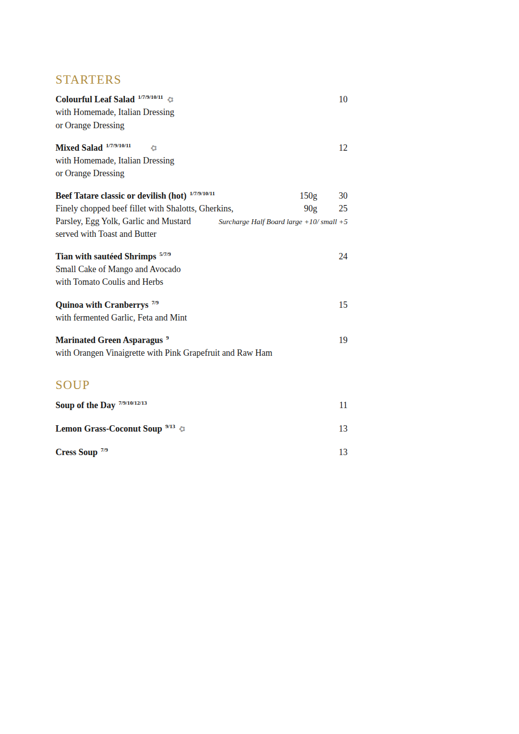STARTERS
Colourful Leaf Salad 1/7/9/10/11 ✿ 10
with Homemade, Italian Dressing
or Orange Dressing
Mixed Salad 1/7/9/10/11 ✿ 12
with Homemade, Italian Dressing
or Orange Dressing
Beef Tatare classic or devilish (hot) 1/7/9/10/11 150g 30
Finely chopped beef fillet with Shalotts, Gherkins, 90g 25
Parsley, Egg Yolk, Garlic and Mustard Surcharge Half Board large +10/ small +5
served with Toast and Butter
Tian with sautéed Shrimps 5/7/9 24
Small Cake of Mango and Avocado
with Tomato Coulis and Herbs
Quinoa with Cranberrys 7/9 15
with fermented Garlic, Feta and Mint
Marinated Green Asparagus 9 19
with Orangen Vinaigrette with Pink Grapefruit and Raw Ham
SOUP
Soup of the Day 7/9/10/12/13 11
Lemon Grass-Coconut Soup 9/13 ✿ 13
Cress Soup 7/9 13